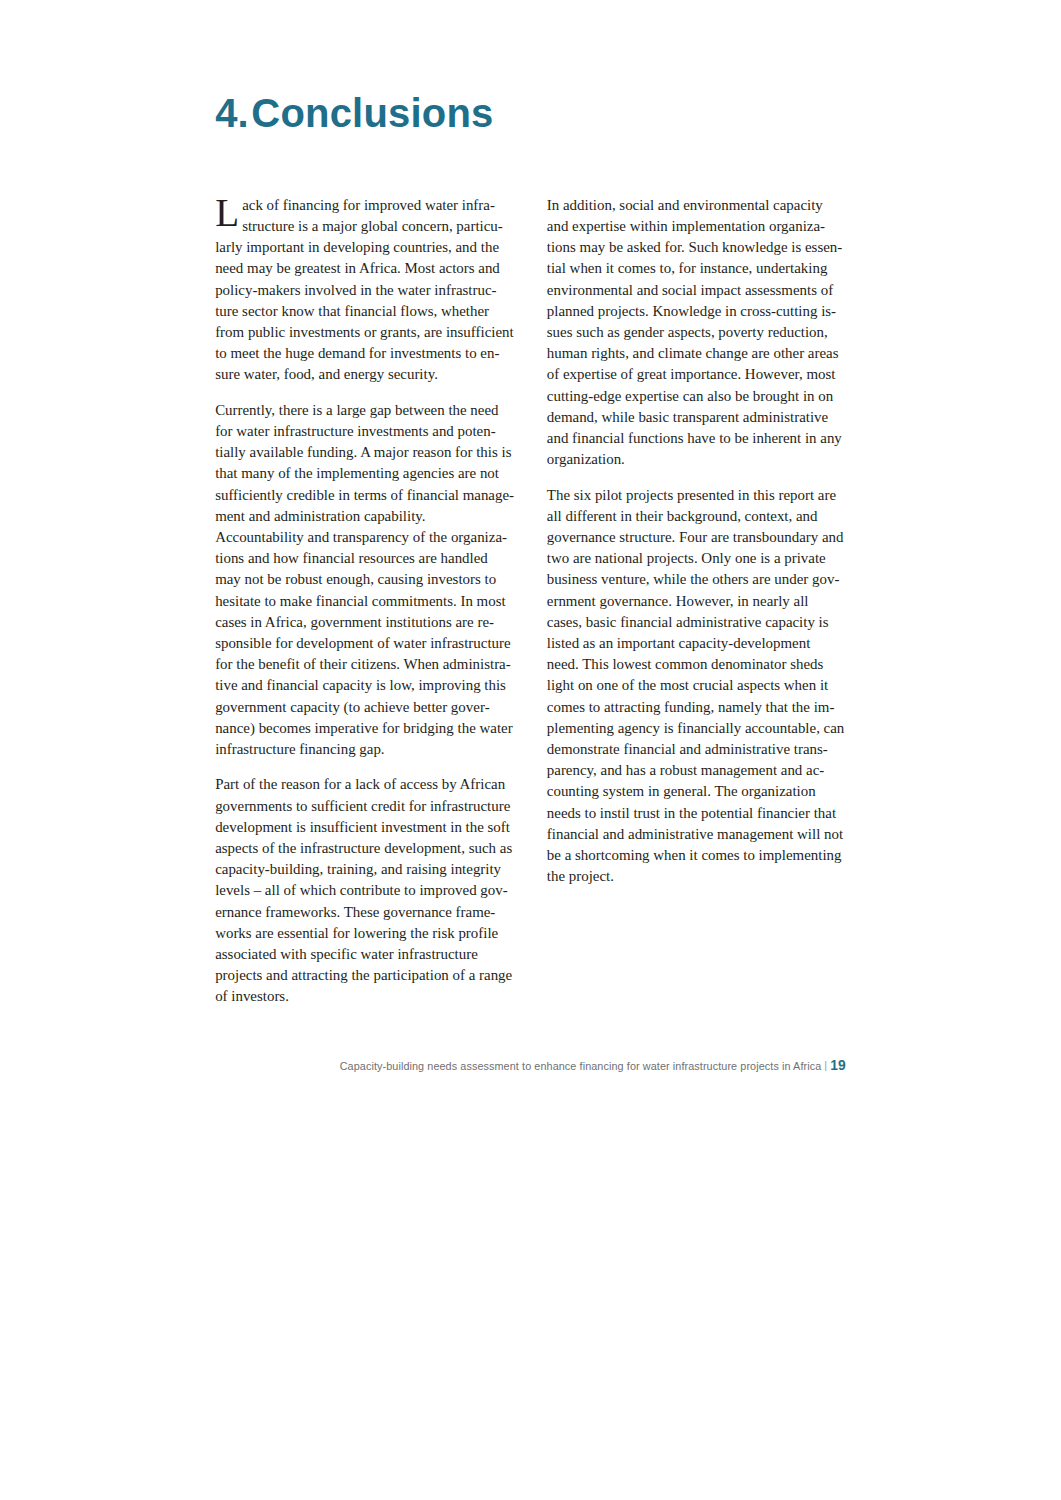4. Conclusions
Lack of financing for improved water infrastructure is a major global concern, particularly important in developing countries, and the need may be greatest in Africa. Most actors and policy-makers involved in the water infrastructure sector know that financial flows, whether from public investments or grants, are insufficient to meet the huge demand for investments to ensure water, food, and energy security.
Currently, there is a large gap between the need for water infrastructure investments and potentially available funding. A major reason for this is that many of the implementing agencies are not sufficiently credible in terms of financial management and administration capability. Accountability and transparency of the organizations and how financial resources are handled may not be robust enough, causing investors to hesitate to make financial commitments. In most cases in Africa, government institutions are responsible for development of water infrastructure for the benefit of their citizens. When administrative and financial capacity is low, improving this government capacity (to achieve better governance) becomes imperative for bridging the water infrastructure financing gap.
Part of the reason for a lack of access by African governments to sufficient credit for infrastructure development is insufficient investment in the soft aspects of the infrastructure development, such as capacity-building, training, and raising integrity levels – all of which contribute to improved governance frameworks. These governance frameworks are essential for lowering the risk profile associated with specific water infrastructure projects and attracting the participation of a range of investors.
In addition, social and environmental capacity and expertise within implementation organizations may be asked for. Such knowledge is essential when it comes to, for instance, undertaking environmental and social impact assessments of planned projects. Knowledge in cross-cutting issues such as gender aspects, poverty reduction, human rights, and climate change are other areas of expertise of great importance. However, most cutting-edge expertise can also be brought in on demand, while basic transparent administrative and financial functions have to be inherent in any organization.
The six pilot projects presented in this report are all different in their background, context, and governance structure. Four are transboundary and two are national projects. Only one is a private business venture, while the others are under government governance. However, in nearly all cases, basic financial administrative capacity is listed as an important capacity-development need. This lowest common denominator sheds light on one of the most crucial aspects when it comes to attracting funding, namely that the implementing agency is financially accountable, can demonstrate financial and administrative transparency, and has a robust management and accounting system in general. The organization needs to instil trust in the potential financier that financial and administrative management will not be a shortcoming when it comes to implementing the project.
Capacity-building needs assessment to enhance financing for water infrastructure projects in Africa|19